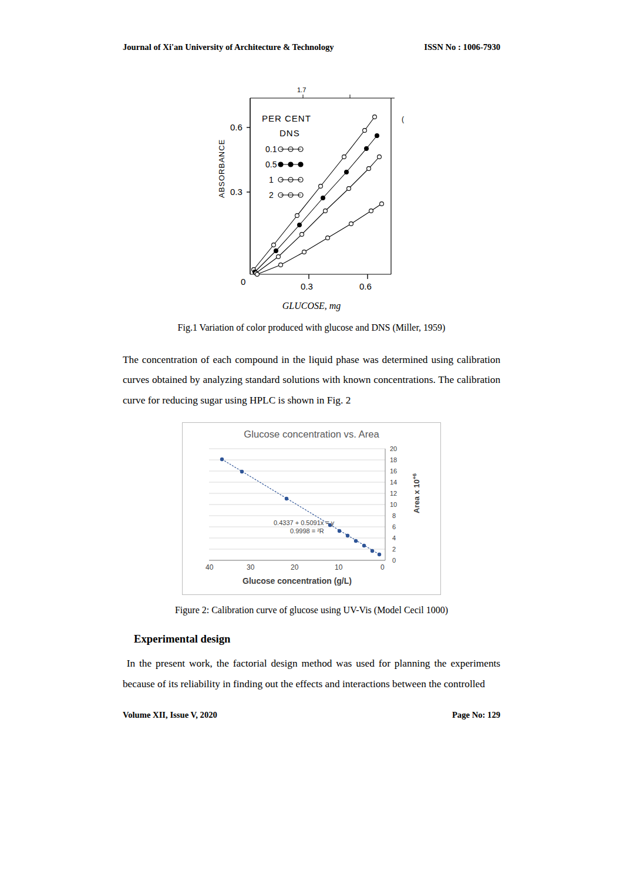Journal of Xi'an University of Architecture & Technology ISSN No : 1006-7930
ABSORBANCE 1.7 0.6 0.3 0 0.3 0.6 PER CENT DNS 0.1 0.5 1 2 (
GLUCOSE, mg
Fig.1 Variation of color produced with glucose and DNS (Miller, 1959)
The concentration of each compound in the liquid phase was determined using calibration curves obtained by analyzing standard solutions with known concentrations. The calibration curve for reducing sugar using HPLC is shown in Fig. 2
Glucose concentration vs. Area
20 18 16 14 12 10 8 6 4 2 0 Area x 10+6 40 30 20 10 0 Glucose concentration (g/L) 0.4337 + 0.5091x = y 0.9998 = ²R
Figure 2: Calibration curve of glucose using UV-Vis (Model Cecil 1000)
Experimental design
In the present work, the factorial design method was used for planning the experiments because of its reliability in finding out the effects and interactions between the controlled
Volume XII, Issue V, 2020 Page No: 129